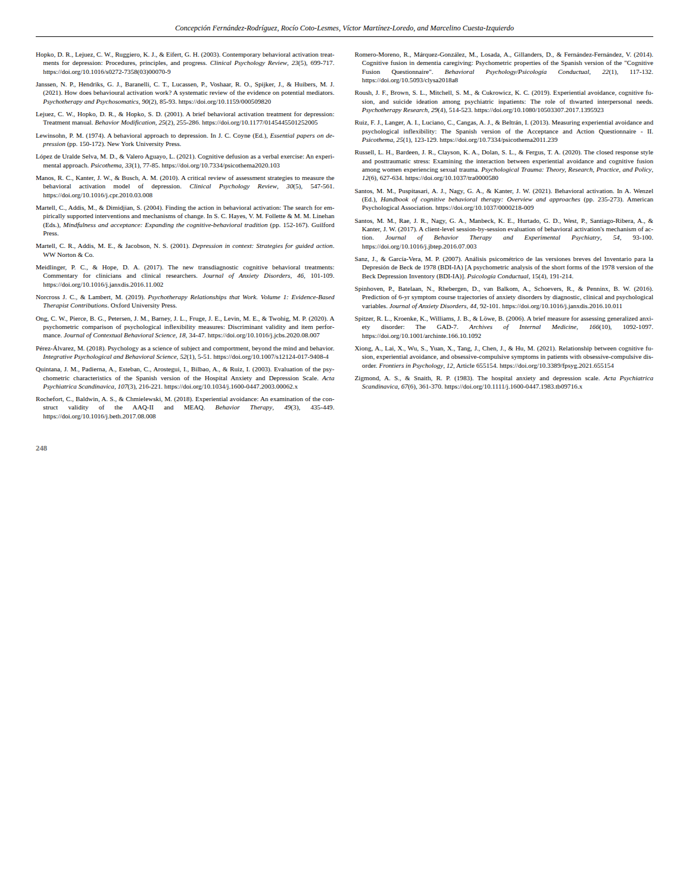Concepción Fernández-Rodríguez, Rocío Coto-Lesmes, Víctor Martínez-Loredo, and Marcelino Cuesta-Izquierdo
Hopko, D. R., Lejuez, C. W., Ruggiero, K. J., & Eifert, G. H. (2003). Contemporary behavioral activation treatments for depression: Procedures, principles, and progress. Clinical Psychology Review, 23(5), 699-717. https://doi.org/10.1016/s0272-7358(03)00070-9
Janssen, N. P., Hendriks, G. J., Baranelli, C. T., Lucassen, P., Voshaar, R. O., Spijker, J., & Huibers, M. J. (2021). How does behavioural activation work? A systematic review of the evidence on potential mediators. Psychotherapy and Psychosomatics, 90(2), 85-93. https://doi.org/10.1159/000509820
Lejuez, C. W., Hopko, D. R., & Hopko, S. D. (2001). A brief behavioral activation treatment for depression: Treatment manual. Behavior Modification, 25(2), 255-286. https://doi.org/10.1177/0145445501252005
Lewinsohn, P. M. (1974). A behavioral approach to depression. In J. C. Coyne (Ed.), Essential papers on depression (pp. 150-172). New York University Press.
López de Uralde Selva, M. D., & Valero Aguayo, L. (2021). Cognitive defusion as a verbal exercise: An experimental approach. Psicothema, 33(1), 77-85. https://doi.org/10.7334/psicothema2020.103
Manos, R. C., Kanter, J. W., & Busch, A. M. (2010). A critical review of assessment strategies to measure the behavioral activation model of depression. Clinical Psychology Review, 30(5), 547-561. https://doi.org/10.1016/j.cpr.2010.03.008
Martell, C., Addis, M., & Dimidjian, S. (2004). Finding the action in behavioral activation: The search for empirically supported interventions and mechanisms of change. In S. C. Hayes, V. M. Follette & M. M. Linehan (Eds.), Mindfulness and acceptance: Expanding the cognitive-behavioral tradition (pp. 152-167). Guilford Press.
Martell, C. R., Addis, M. E., & Jacobson, N. S. (2001). Depression in context: Strategies for guided action. WW Norton & Co.
Meidlinger, P. C., & Hope, D. A. (2017). The new transdiagnostic cognitive behavioral treatments: Commentary for clinicians and clinical researchers. Journal of Anxiety Disorders, 46, 101-109. https://doi.org/10.1016/j.janxdis.2016.11.002
Norcross J. C., & Lambert, M. (2019). Psychotherapy Relationships that Work. Volume 1: Evidence-Based Therapist Contributions. Oxford University Press.
Ong, C. W., Pierce, B. G., Petersen, J. M., Barney, J. L., Fruge, J. E., Levin, M. E., & Twohig, M. P. (2020). A psychometric comparison of psychological inflexibility measures: Discriminant validity and item performance. Journal of Contextual Behavioral Science, 18, 34-47. https://doi.org/10.1016/j.jcbs.2020.08.007
Pérez-Álvarez, M. (2018). Psychology as a science of subject and comportment, beyond the mind and behavior. Integrative Psychological and Behavioral Science, 52(1), 5-51. https://doi.org/10.1007/s12124-017-9408-4
Quintana, J. M., Padierna, A., Esteban, C., Arostegui, I., Bilbao, A., & Ruiz, I. (2003). Evaluation of the psychometric characteristics of the Spanish version of the Hospital Anxiety and Depression Scale. Acta Psychiatrica Scandinavica, 107(3), 216-221. https://doi.org/10.1034/j.1600-0447.2003.00062.x
Rochefort, C., Baldwin, A. S., & Chmielewski, M. (2018). Experiential avoidance: An examination of the construct validity of the AAQ-II and MEAQ. Behavior Therapy, 49(3), 435-449. https://doi.org/10.1016/j.beth.2017.08.008
Romero-Moreno, R., Márquez-González, M., Losada, A., Gillanders, D., & Fernández-Fernández, V. (2014). Cognitive fusion in dementia caregiving: Psychometric properties of the Spanish version of the "Cognitive Fusion Questionnaire". Behavioral Psychology/Psicología Conductual, 22(1), 117-132. https://doi.org/10.5093/clysa2018a8
Roush, J. F., Brown, S. L., Mitchell, S. M., & Cukrowicz, K. C. (2019). Experiential avoidance, cognitive fusion, and suicide ideation among psychiatric inpatients: The role of thwarted interpersonal needs. Psychotherapy Research, 29(4), 514-523. https://doi.org/10.1080/10503307.2017.1395923
Ruiz, F. J., Langer, A. I., Luciano, C., Cangas, A. J., & Beltrán, I. (2013). Measuring experiential avoidance and psychological inflexibility: The Spanish version of the Acceptance and Action Questionnaire - II. Psicothema, 25(1), 123-129. https://doi.org/10.7334/psicothema2011.239
Russell, L. H., Bardeen, J. R., Clayson, K. A., Dolan, S. L., & Fergus, T. A. (2020). The closed response style and posttraumatic stress: Examining the interaction between experiential avoidance and cognitive fusion among women experiencing sexual trauma. Psychological Trauma: Theory, Research, Practice, and Policy, 12(6), 627-634. https://doi.org/10.1037/tra0000580
Santos, M. M., Puspitasari, A. J., Nagy, G. A., & Kanter, J. W. (2021). Behavioral activation. In A. Wenzel (Ed.), Handbook of cognitive behavioral therapy: Overview and approaches (pp. 235-273). American Psychological Association. https://doi.org/10.1037/0000218-009
Santos, M. M., Rae, J. R., Nagy, G. A., Manbeck, K. E., Hurtado, G. D., West, P., Santiago-Ribera, A., & Kanter, J. W. (2017). A client-level session-by-session evaluation of behavioral activation's mechanism of action. Journal of Behavior Therapy and Experimental Psychiatry, 54, 93-100. https://doi.org/10.1016/j.jbtep.2016.07.003
Sanz, J., & García-Vera, M. P. (2007). Análisis psicométrico de las versiones breves del Inventario para la Depresión de Beck de 1978 (BDI-IA) [A psychometric analysis of the short forms of the 1978 version of the Beck Depression Inventory (BDI-IA)]. Psicología Conductual, 15(4), 191-214.
Spinhoven, P., Batelaan, N., Rhebergen, D., van Balkom, A., Schoevers, R., & Penninx, B. W. (2016). Prediction of 6-yr symptom course trajectories of anxiety disorders by diagnostic, clinical and psychological variables. Journal of Anxiety Disorders, 44, 92-101. https://doi.org/10.1016/j.janxdis.2016.10.011
Spitzer, R. L., Kroenke, K., Williams, J. B., & Löwe, B. (2006). A brief measure for assessing generalized anxiety disorder: The GAD-7. Archives of Internal Medicine, 166(10), 1092-1097. https://doi.org/10.1001/archinte.166.10.1092
Xiong, A., Lai, X., Wu, S., Yuan, X., Tang, J., Chen, J., & Hu, M. (2021). Relationship between cognitive fusion, experiential avoidance, and obsessive-compulsive symptoms in patients with obsessive-compulsive disorder. Frontiers in Psychology, 12, Article 655154. https://doi.org/10.3389/fpsyg.2021.655154
Zigmond, A. S., & Snaith, R. P. (1983). The hospital anxiety and depression scale. Acta Psychiatrica Scandinavica, 67(6), 361-370. https://doi.org/10.1111/j.1600-0447.1983.tb09716.x
248